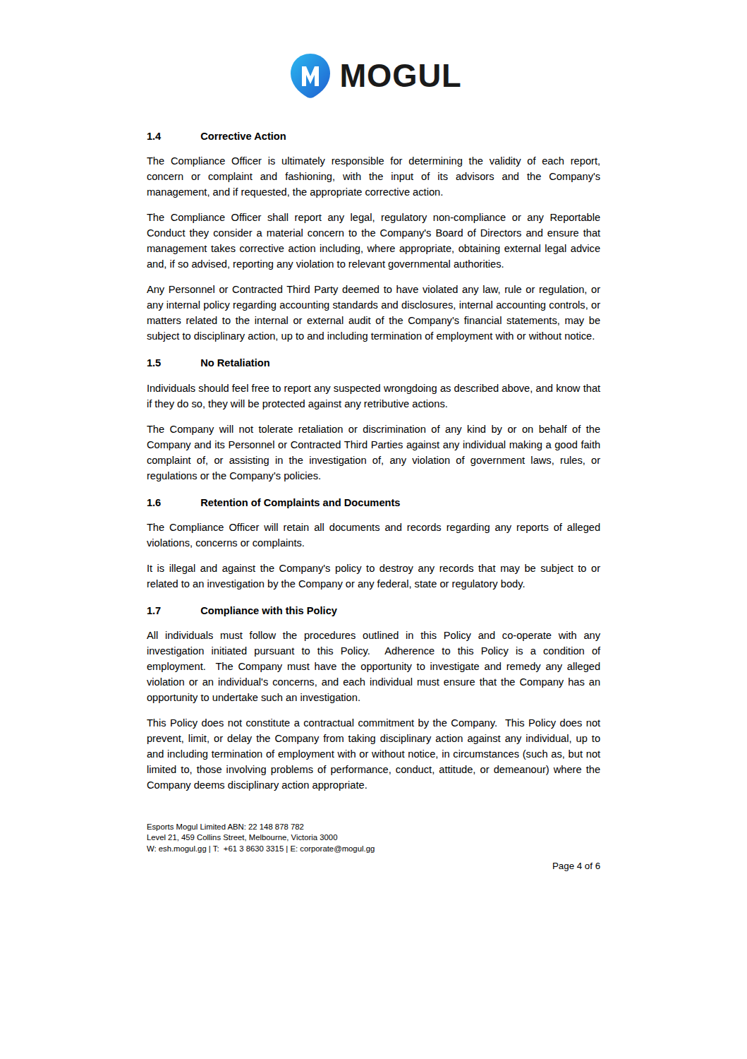MOGUL
1.4 Corrective Action
The Compliance Officer is ultimately responsible for determining the validity of each report, concern or complaint and fashioning, with the input of its advisors and the Company's management, and if requested, the appropriate corrective action.
The Compliance Officer shall report any legal, regulatory non-compliance or any Reportable Conduct they consider a material concern to the Company's Board of Directors and ensure that management takes corrective action including, where appropriate, obtaining external legal advice and, if so advised, reporting any violation to relevant governmental authorities.
Any Personnel or Contracted Third Party deemed to have violated any law, rule or regulation, or any internal policy regarding accounting standards and disclosures, internal accounting controls, or matters related to the internal or external audit of the Company's financial statements, may be subject to disciplinary action, up to and including termination of employment with or without notice.
1.5 No Retaliation
Individuals should feel free to report any suspected wrongdoing as described above, and know that if they do so, they will be protected against any retributive actions.
The Company will not tolerate retaliation or discrimination of any kind by or on behalf of the Company and its Personnel or Contracted Third Parties against any individual making a good faith complaint of, or assisting in the investigation of, any violation of government laws, rules, or regulations or the Company's policies.
1.6 Retention of Complaints and Documents
The Compliance Officer will retain all documents and records regarding any reports of alleged violations, concerns or complaints.
It is illegal and against the Company's policy to destroy any records that may be subject to or related to an investigation by the Company or any federal, state or regulatory body.
1.7 Compliance with this Policy
All individuals must follow the procedures outlined in this Policy and co-operate with any investigation initiated pursuant to this Policy. Adherence to this Policy is a condition of employment. The Company must have the opportunity to investigate and remedy any alleged violation or an individual's concerns, and each individual must ensure that the Company has an opportunity to undertake such an investigation.
This Policy does not constitute a contractual commitment by the Company. This Policy does not prevent, limit, or delay the Company from taking disciplinary action against any individual, up to and including termination of employment with or without notice, in circumstances (such as, but not limited to, those involving problems of performance, conduct, attitude, or demeanour) where the Company deems disciplinary action appropriate.
Esports Mogul Limited ABN: 22 148 878 782
Level 21, 459 Collins Street, Melbourne, Victoria 3000
W: esh.mogul.gg | T: +61 3 8630 3315 | E: corporate@mogul.gg
Page 4 of 6